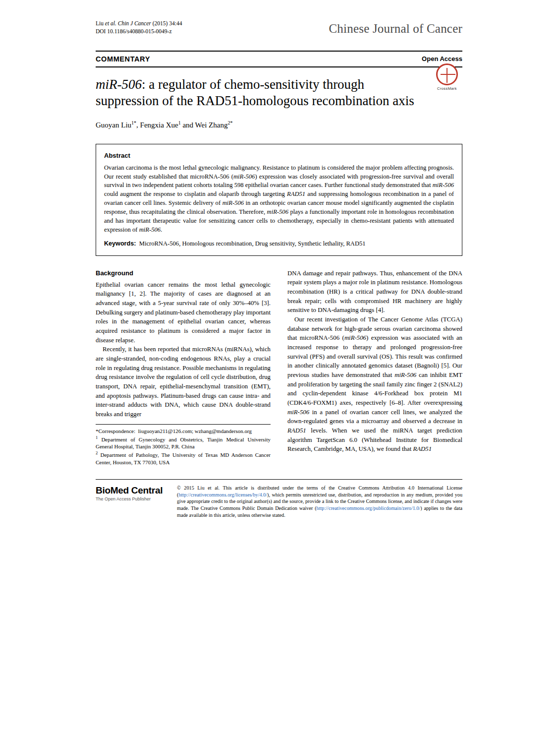Liu et al. Chin J Cancer (2015) 34:44
DOI 10.1186/s40880-015-0049-z
Chinese Journal of Cancer
COMMENTARY
Open Access
CrossMark
miR-506: a regulator of chemo-sensitivity through suppression of the RAD51-homologous recombination axis
Guoyan Liu1*, Fengxia Xue1 and Wei Zhang2*
Abstract
Ovarian carcinoma is the most lethal gynecologic malignancy. Resistance to platinum is considered the major problem affecting prognosis. Our recent study established that microRNA-506 (miR-506) expression was closely associated with progression-free survival and overall survival in two independent patient cohorts totaling 598 epithelial ovarian cancer cases. Further functional study demonstrated that miR-506 could augment the response to cisplatin and olaparib through targeting RAD51 and suppressing homologous recombination in a panel of ovarian cancer cell lines. Systemic delivery of miR-506 in an orthotopic ovarian cancer mouse model significantly augmented the cisplatin response, thus recapitulating the clinical observation. Therefore, miR-506 plays a functionally important role in homologous recombination and has important therapeutic value for sensitizing cancer cells to chemotherapy, especially in chemo-resistant patients with attenuated expression of miR-506.
Keywords: MicroRNA-506, Homologous recombination, Drug sensitivity, Synthetic lethality, RAD51
Background
Epithelial ovarian cancer remains the most lethal gynecologic malignancy [1, 2]. The majority of cases are diagnosed at an advanced stage, with a 5-year survival rate of only 30%–40% [3]. Debulking surgery and platinum-based chemotherapy play important roles in the management of epithelial ovarian cancer, whereas acquired resistance to platinum is considered a major factor in disease relapse.
Recently, it has been reported that microRNAs (miRNAs), which are single-stranded, non-coding endogenous RNAs, play a crucial role in regulating drug resistance. Possible mechanisms in regulating drug resistance involve the regulation of cell cycle distribution, drug transport, DNA repair, epithelial-mesenchymal transition (EMT), and apoptosis pathways. Platinum-based drugs can cause intra- and inter-strand adducts with DNA, which cause DNA double-strand breaks and trigger
*Correspondence: liuguoyan211@126.com; wzhang@mdanderson.org
1 Department of Gynecology and Obstetrics, Tianjin Medical University General Hospital, Tianjin 300052, P.R. China
2 Department of Pathology, The University of Texas MD Anderson Cancer Center, Houston, TX 77030, USA
DNA damage and repair pathways. Thus, enhancement of the DNA repair system plays a major role in platinum resistance. Homologous recombination (HR) is a critical pathway for DNA double-strand break repair; cells with compromised HR machinery are highly sensitive to DNA-damaging drugs [4].
Our recent investigation of The Cancer Genome Atlas (TCGA) database network for high-grade serous ovarian carcinoma showed that microRNA-506 (miR-506) expression was associated with an increased response to therapy and prolonged progression-free survival (PFS) and overall survival (OS). This result was confirmed in another clinically annotated genomics dataset (Bagnoli) [5]. Our previous studies have demonstrated that miR-506 can inhibit EMT and proliferation by targeting the snail family zinc finger 2 (SNAL2) and cyclin-dependent kinase 4/6-Forkhead box protein M1 (CDK4/6-FOXM1) axes, respectively [6–8]. After overexpressing miR-506 in a panel of ovarian cancer cell lines, we analyzed the down-regulated genes via a microarray and observed a decrease in RAD51 levels. When we used the miRNA target prediction algorithm TargetScan 6.0 (Whitehead Institute for Biomedical Research, Cambridge, MA, USA), we found that RAD51
Bio Med Central
The Open Access Publisher
© 2015 Liu et al. This article is distributed under the terms of the Creative Commons Attribution 4.0 International License (http://creativecommons.org/licenses/by/4.0/), which permits unrestricted use, distribution, and reproduction in any medium, provided you give appropriate credit to the original author(s) and the source, provide a link to the Creative Commons license, and indicate if changes were made. The Creative Commons Public Domain Dedication waiver (http://creativecommons.org/publicdomain/zero/1.0/) applies to the data made available in this article, unless otherwise stated.